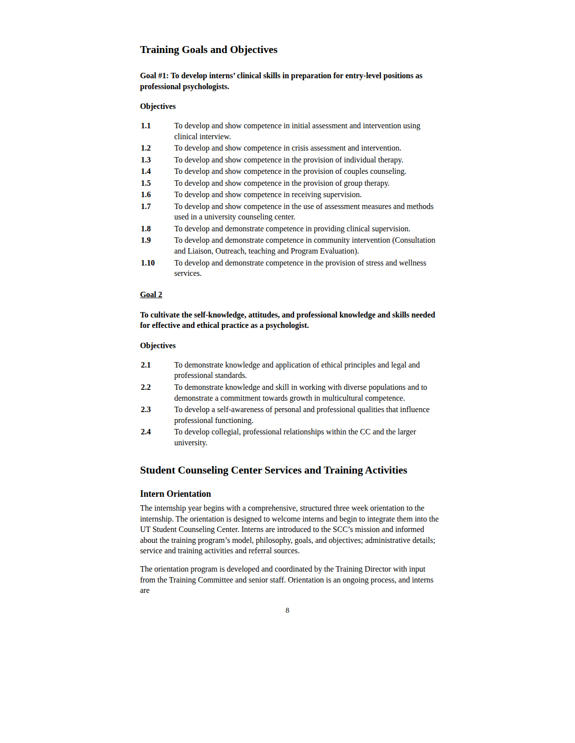Training Goals and Objectives
Goal #1: To develop interns’ clinical skills in preparation for entry-level positions as professional psychologists.
Objectives
| 1.1 | To develop and show competence in initial assessment and intervention using clinical interview. |
| 1.2 | To develop and show competence in crisis assessment and intervention. |
| 1.3 | To develop and show competence in the provision of individual therapy. |
| 1.4 | To develop and show competence in the provision of couples counseling. |
| 1.5 | To develop and show competence in the provision of group therapy. |
| 1.6 | To develop and show competence in receiving supervision. |
| 1.7 | To develop and show competence in the use of assessment measures and methods used in a university counseling center. |
| 1.8 | To develop and demonstrate competence in providing clinical supervision. |
| 1.9 | To develop and demonstrate competence in community intervention (Consultation and Liaison, Outreach, teaching and Program Evaluation). |
| 1.10 | To develop and demonstrate competence in the provision of stress and wellness services. |
Goal 2
To cultivate the self-knowledge, attitudes, and professional knowledge and skills needed for effective and ethical practice as a psychologist.
Objectives
| 2.1 | To demonstrate knowledge and application of ethical principles and legal and professional standards. |
| 2.2 | To demonstrate knowledge and skill in working with diverse populations and to demonstrate a commitment towards growth in multicultural competence. |
| 2.3 | To develop a self-awareness of personal and professional qualities that influence professional functioning. |
| 2.4 | To develop collegial, professional relationships within the CC and the larger university. |
Student Counseling Center Services and Training Activities
Intern Orientation
The internship year begins with a comprehensive, structured three week orientation to the internship. The orientation is designed to welcome interns and begin to integrate them into the UT Student Counseling Center. Interns are introduced to the SCC’s mission and informed about the training program’s model, philosophy, goals, and objectives; administrative details; service and training activities and referral sources.
The orientation program is developed and coordinated by the Training Director with input from the Training Committee and senior staff. Orientation is an ongoing process, and interns are
8